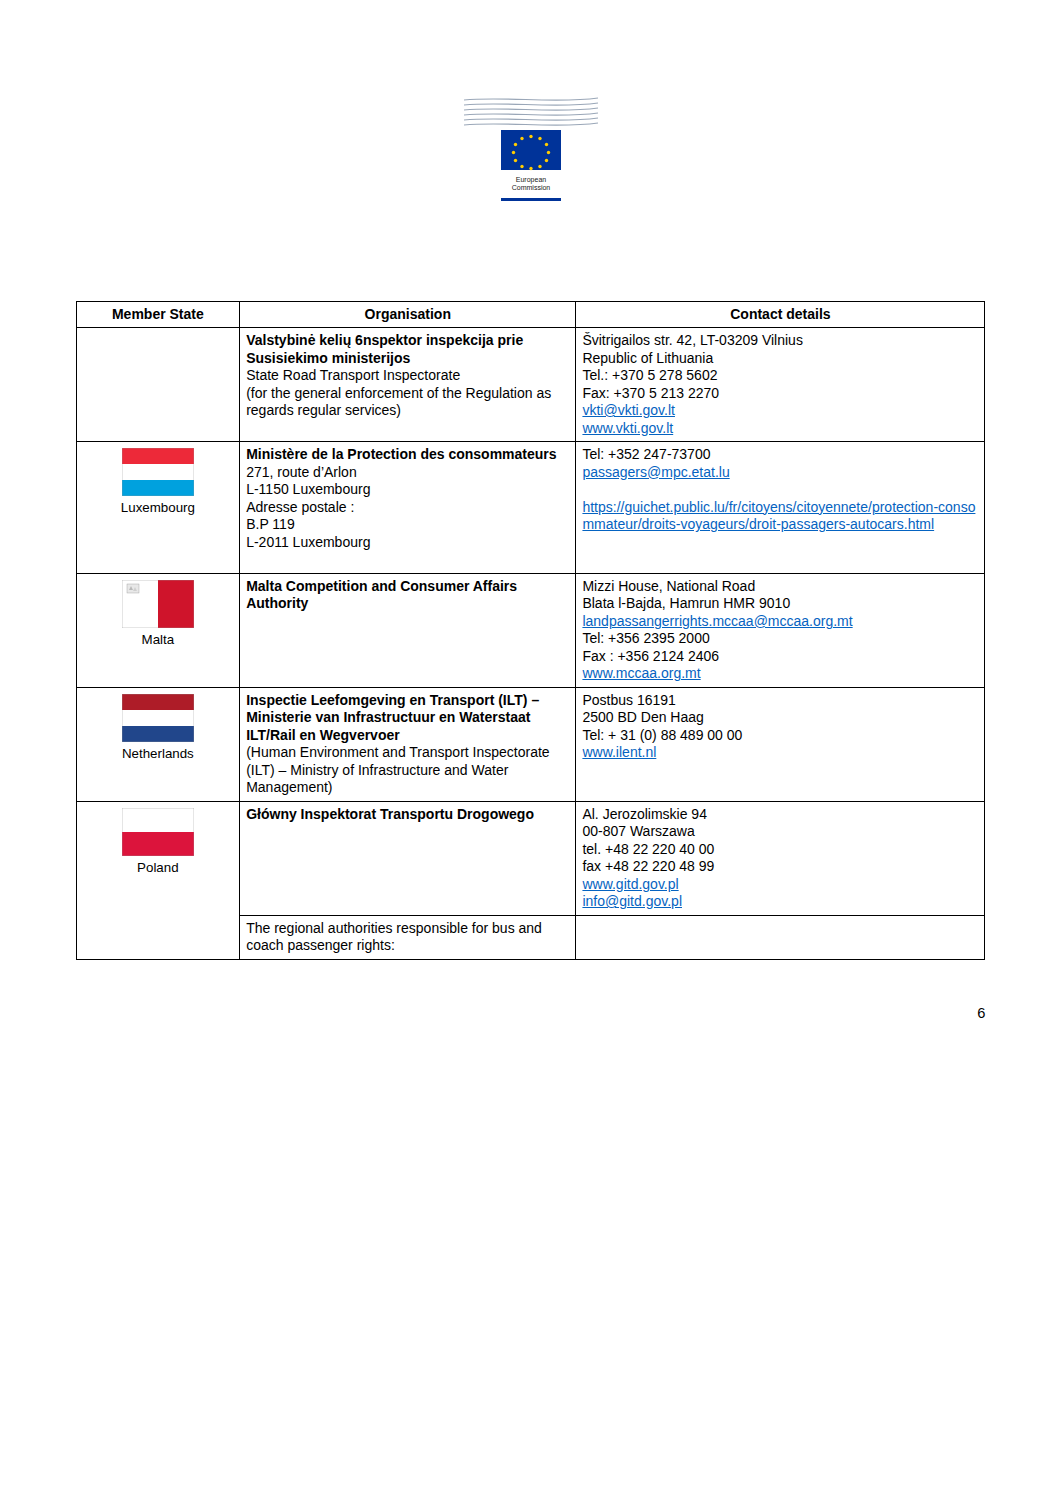European Commission
| Member State | Organisation | Contact details |
| --- | --- | --- |
| | Valstybinė kelių 6nspektor inspekcija prie Susisiekimo ministerijos State Road Transport Inspectorate (for the general enforcement of the Regulation as regards regular services) | Švitrigailos str. 42, LT-03209 Vilnius Republic of Lithuania Tel.: +370 5 278 5602 Fax: +370 5 213 2270 vkti@vkti.gov.lt www.vkti.gov.lt |
| Luxembourg | Ministère de la Protection des consommateurs 271, route d’Arlon L-1150 Luxembourg Adresse postale : B.P 119 L-2011 Luxembourg | Tel: +352 247-73700 passagers@mpc.etat.lu https://guichet.public.lu/fr/citoyens/citoyennete/protection-consommateur/droits-voyageurs/droit-passagers-autocars.html |
| Malta | Malta Competition and Consumer Affairs Authority | Mizzi House, National Road Blata l-Bajda, Hamrun HMR 9010 landpassangerrights.mccaa@mccaa.org.mt Tel: +356 2395 2000 Fax : +356 2124 2406 www.mccaa.org.mt |
| Netherlands | Inspectie Leefomgeving en Transport (ILT) – Ministerie van Infrastructuur en Waterstaat ILT/Rail en Wegvervoer (Human Environment and Transport Inspectorate (ILT) – Ministry of Infrastructure and Water Management) | Postbus 16191 2500 BD Den Haag Tel: + 31 (0) 88 489 00 00 www.ilent.nl |
| Poland | Główny Inspektorat Transportu Drogowego | Al. Jerozolimskie 94 00-807 Warszawa tel. +48 22 220 40 00 fax +48 22 220 48 99 www.gitd.gov.pl info@gitd.gov.pl |
| The regional authorities responsible for bus and coach passenger rights: | |
6